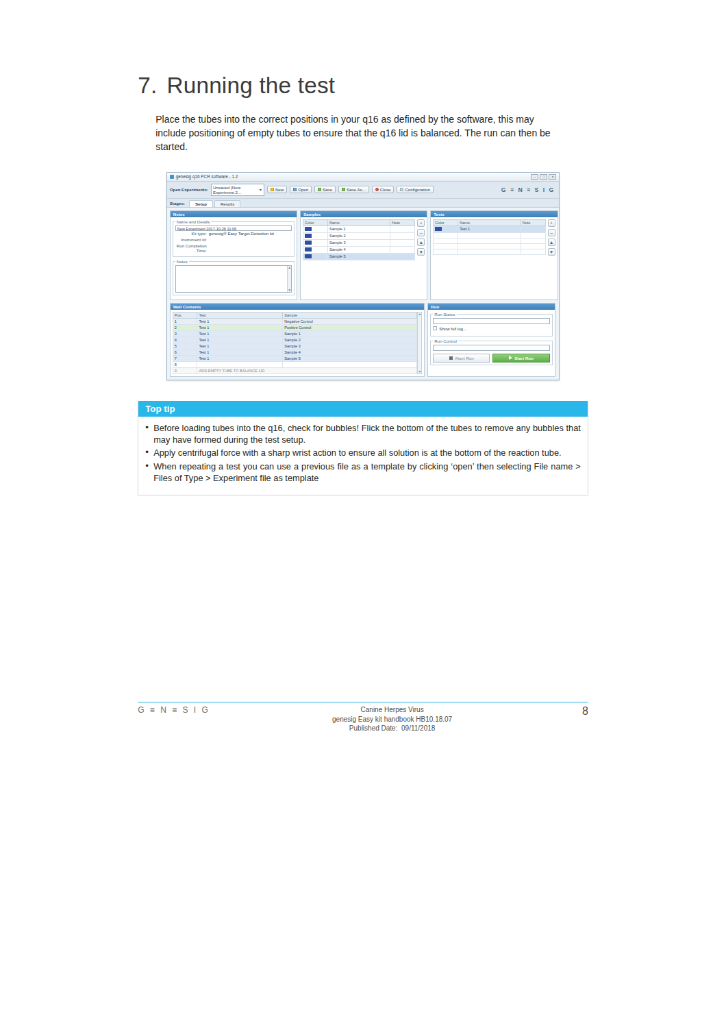7. Running the test
Place the tubes into the correct positions in your q16 as defined by the software, this may include positioning of empty tubes to ensure that the q16 lid is balanced. The run can then be started.
genesig q16 PCR software - 1.2
–□✕
Open Experiments: Unsaved (New Experiment 2...▼ New Open Save Save As... Close Configuration G ≡ N ≡ S I G
Stages: Setup Results
Notes
Name and Details
New Experiment 2017-10-26 11:06
Kit type: genesig® Easy Target Detection kit
Instrument Id:
Run Completion Time:
Notes
▲▼
Samples
| Color | Name | Note |
| --- | --- | --- |
| | Sample 1 | |
| | Sample 2 | |
| | Sample 3 | |
| | Sample 4 | |
| | Sample 5 | |
+ – ▲ ▼
Tests
| Color | Name | Note |
| --- | --- | --- |
| | Test 1 | |
+ – ▲ ▼
Well Contents
| Pos. | Test | Sample |
| --- | --- | --- |
| 1 | Test 1 | Negative Control |
| 2 | Test 1 | Positive Control |
| 3 | Test 1 | Sample 1 |
| 4 | Test 1 | Sample 2 |
| 5 | Test 1 | Sample 3 |
| 6 | Test 1 | Sample 4 |
| 7 | Test 1 | Sample 5 |
| 8 | | |
| 9 | ADD EMPTY TUBE TO BALANCE LID |
▲▼
Run
Run Status
Show full log...
Run Control
Abort Run Start Run
Top tip
Before loading tubes into the q16, check for bubbles! Flick the bottom of the tubes to remove any bubbles that may have formed during the test setup.
Apply centrifugal force with a sharp wrist action to ensure all solution is at the bottom of the reaction tube.
When repeating a test you can use a previous file as a template by clicking ‘open’ then selecting File name > Files of Type > Experiment file as template
G ≡ N ≡ S I G
Canine Herpes Virus
genesig Easy kit handbook HB10.18.07
Published Date: 09/11/2018
8